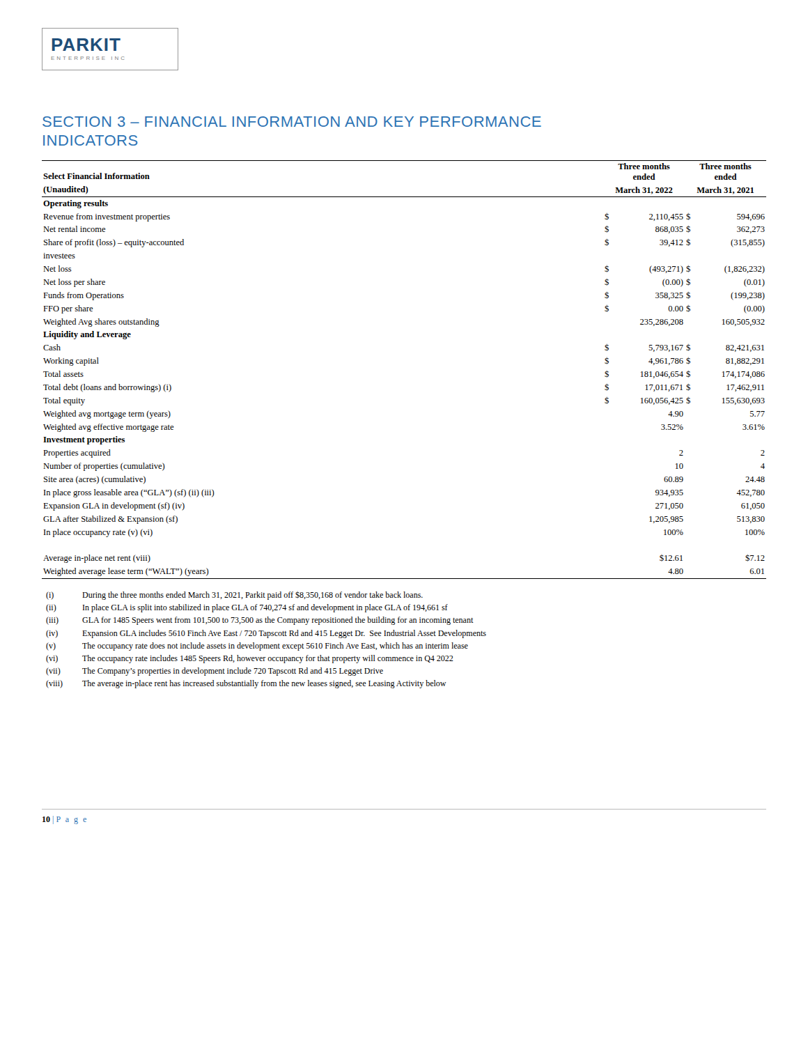PARKIT
ENTERPRISE INC
SECTION 3 – FINANCIAL INFORMATION AND KEY PERFORMANCE
INDICATORS
| Select Financial Information | | Three months ended | Three months ended |
| (Unaudited) | | March 31, 2022 | March 31, 2021 |
| Operating results | | | | | |
| Revenue from investment properties | | $ | 2,110,455 | $ | 594,696 |
| Net rental income | | $ | 868,035 | $ | 362,273 |
| Share of profit (loss) – equity-accounted | | $ | 39,412 | $ | (315,855) |
| investees | | | | | |
| Net loss | | $ | (493,271) | $ | (1,826,232) |
| Net loss per share | | $ | (0.00) | $ | (0.01) |
| Funds from Operations | | $ | 358,325 | $ | (199,238) |
| FFO per share | | $ | 0.00 | $ | (0.00) |
| Weighted Avg shares outstanding | | | 235,286,208 | | 160,505,932 |
| Liquidity and Leverage | | | | | |
| Cash | | $ | 5,793,167 | $ | 82,421,631 |
| Working capital | | $ | 4,961,786 | $ | 81,882,291 |
| Total assets | | $ | 181,046,654 | $ | 174,174,086 |
| Total debt (loans and borrowings) (i) | | $ | 17,011,671 | $ | 17,462,911 |
| Total equity | | $ | 160,056,425 | $ | 155,630,693 |
| Weighted avg mortgage term (years) | | | 4.90 | | 5.77 |
| Weighted avg effective mortgage rate | | | 3.52% | | 3.61% |
| Investment properties | | | | | |
| Properties acquired | | | 2 | | 2 |
| Number of properties (cumulative) | | | 10 | | 4 |
| Site area (acres) (cumulative) | | | 60.89 | | 24.48 |
| In place gross leasable area (“GLA”) (sf) (ii) (iii) | | | 934,935 | | 452,780 |
| Expansion GLA in development (sf) (iv) | | | 271,050 | | 61,050 |
| GLA after Stabilized & Expansion (sf) | | | 1,205,985 | | 513,830 |
| In place occupancy rate (v) (vi) | | | 100% | | 100% |
| Average in-place net rent (viii) | | | $12.61 | | $7.12 |
| Weighted average lease term (“WALT”) (years) | | | 4.80 | | 6.01 |
| (i) | During the three months ended March 31, 2021, Parkit paid off $8,350,168 of vendor take back loans. |
| (ii) | In place GLA is split into stabilized in place GLA of 740,274 sf and development in place GLA of 194,661 sf |
| (iii) | GLA for 1485 Speers went from 101,500 to 73,500 as the Company repositioned the building for an incoming tenant |
| (iv) | Expansion GLA includes 5610 Finch Ave East / 720 Tapscott Rd and 415 Legget Dr. See Industrial Asset Developments |
| (v) | The occupancy rate does not include assets in development except 5610 Finch Ave East, which has an interim lease |
| (vi) | The occupancy rate includes 1485 Speers Rd, however occupancy for that property will commence in Q4 2022 |
| (vii) | The Company’s properties in development include 720 Tapscott Rd and 415 Legget Drive |
| (viii) | The average in-place rent has increased substantially from the new leases signed, see Leasing Activity below |
10 | P a g e